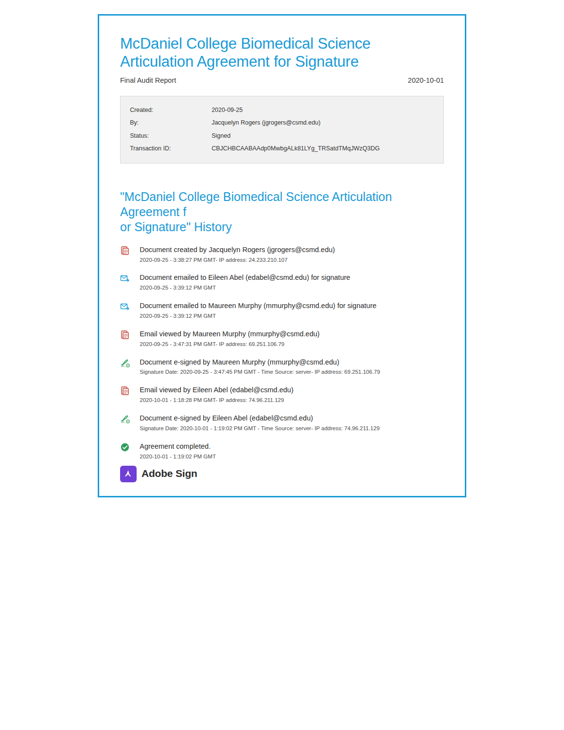McDaniel College Biomedical Science
Articulation Agreement for Signature
Final Audit Report 2020-10-01
| Created: | 2020-09-25 |
| By: | Jacquelyn Rogers (jgrogers@csmd.edu) |
| Status: | Signed |
| Transaction ID: | CBJCHBCAABAAdp0MwbgALk81LYg_TRSatdTMqJWzQ3DG |
"McDaniel College Biomedical Science Articulation Agreement f
or Signature" History
Document created by Jacquelyn Rogers (jgrogers@csmd.edu)
2020-09-25 - 3:38:27 PM GMT- IP address: 24.233.210.107
Document emailed to Eileen Abel (edabel@csmd.edu) for signature
2020-09-25 - 3:39:12 PM GMT
Document emailed to Maureen Murphy (mmurphy@csmd.edu) for signature
2020-09-25 - 3:39:12 PM GMT
Email viewed by Maureen Murphy (mmurphy@csmd.edu)
2020-09-25 - 3:47:31 PM GMT- IP address: 69.251.106.79
e
Document e-signed by Maureen Murphy (mmurphy@csmd.edu)
Signature Date: 2020-09-25 - 3:47:45 PM GMT - Time Source: server- IP address: 69.251.106.79
Email viewed by Eileen Abel (edabel@csmd.edu)
2020-10-01 - 1:18:28 PM GMT- IP address: 74.96.211.129
e
Document e-signed by Eileen Abel (edabel@csmd.edu)
Signature Date: 2020-10-01 - 1:19:02 PM GMT - Time Source: server- IP address: 74.96.211.129
Agreement completed.
2020-10-01 - 1:19:02 PM GMT
Adobe Sign